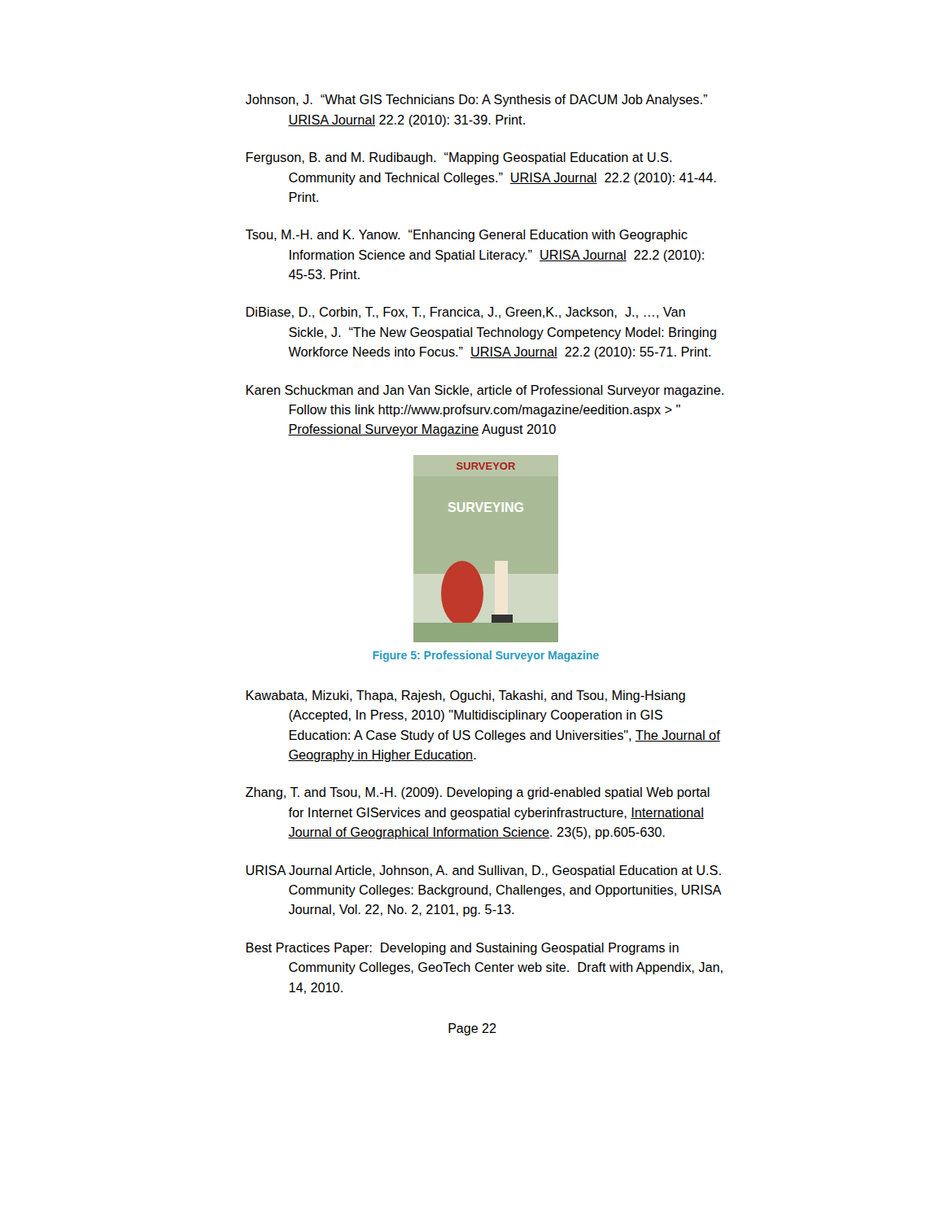Johnson, J. “What GIS Technicians Do: A Synthesis of DACUM Job Analyses.” URISA Journal 22.2 (2010): 31-39. Print.
Ferguson, B. and M. Rudibaugh. “Mapping Geospatial Education at U.S. Community and Technical Colleges.” URISA Journal 22.2 (2010): 41-44. Print.
Tsou, M.-H. and K. Yanow. “Enhancing General Education with Geographic Information Science and Spatial Literacy.” URISA Journal 22.2 (2010): 45-53. Print.
DiBiase, D., Corbin, T., Fox, T., Francica, J., Green,K., Jackson, J., …, Van Sickle, J. “The New Geospatial Technology Competency Model: Bringing Workforce Needs into Focus.” URISA Journal 22.2 (2010): 55-71. Print.
Karen Schuckman and Jan Van Sickle, article of Professional Surveyor magazine. Follow this link http://www.profsurv.com/magazine/eedition.aspx > " Professional Surveyor Magazine August 2010
Figure 5: Professional Surveyor Magazine
Kawabata, Mizuki, Thapa, Rajesh, Oguchi, Takashi, and Tsou, Ming-Hsiang (Accepted, In Press, 2010) "Multidisciplinary Cooperation in GIS Education: A Case Study of US Colleges and Universities", The Journal of Geography in Higher Education.
Zhang, T. and Tsou, M.-H. (2009). Developing a grid-enabled spatial Web portal for Internet GIServices and geospatial cyberinfrastructure, International Journal of Geographical Information Science. 23(5), pp.605-630.
URISA Journal Article, Johnson, A. and Sullivan, D., Geospatial Education at U.S. Community Colleges: Background, Challenges, and Opportunities, URISA Journal, Vol. 22, No. 2, 2101, pg. 5-13.
Best Practices Paper: Developing and Sustaining Geospatial Programs in Community Colleges, GeoTech Center web site. Draft with Appendix, Jan, 14, 2010.
Page 22